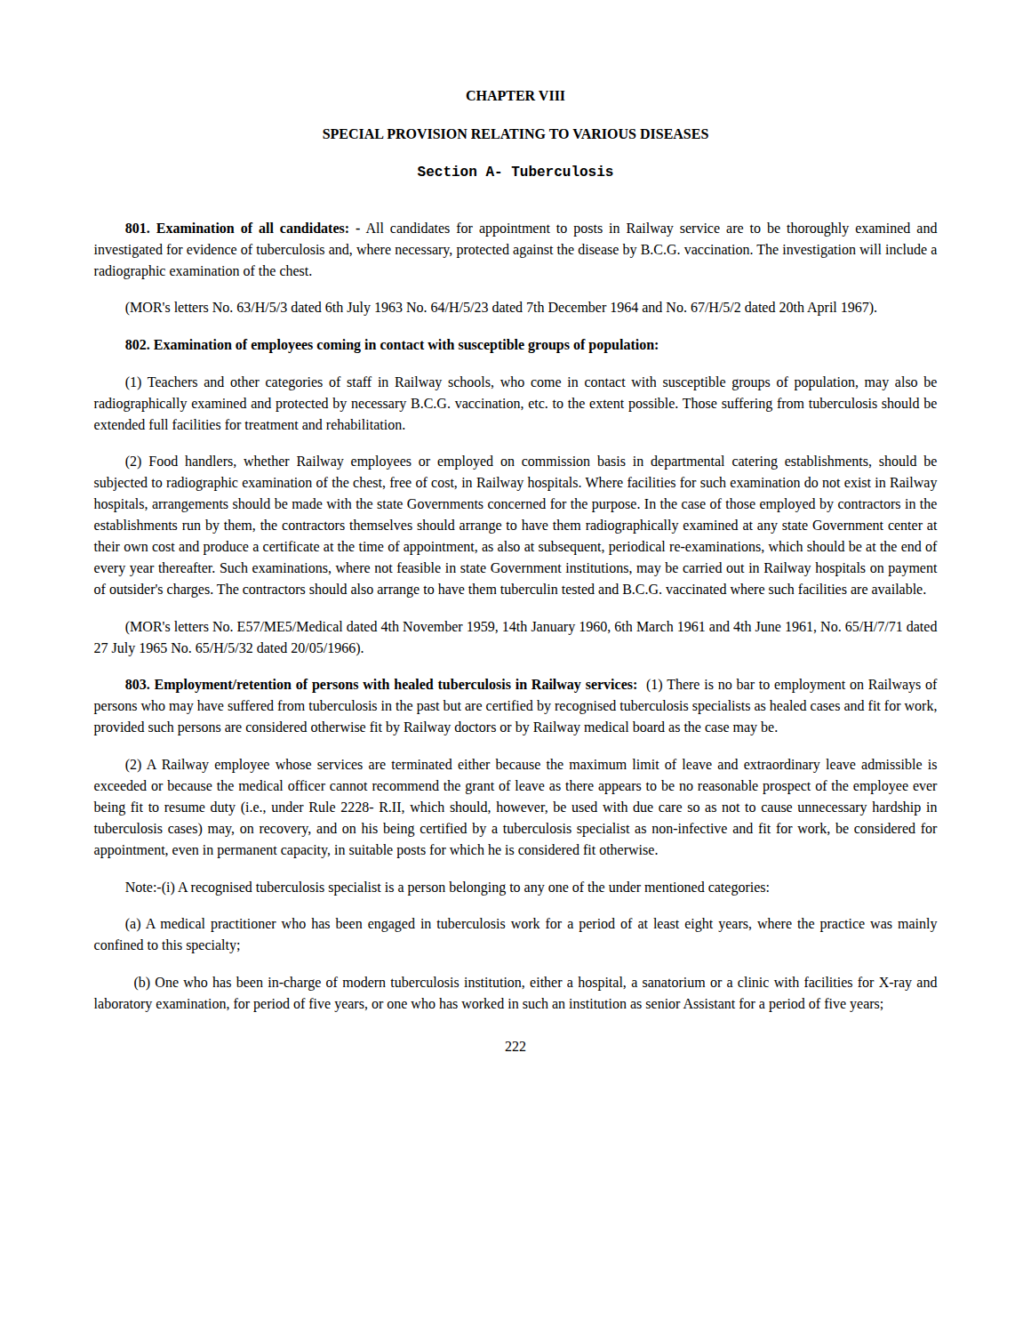CHAPTER VIII
SPECIAL PROVISION RELATING TO VARIOUS DISEASES
Section A- Tuberculosis
801. Examination of all candidates: - All candidates for appointment to posts in Railway service are to be thoroughly examined and investigated for evidence of tuberculosis and, where necessary, protected against the disease by B.C.G. vaccination. The investigation will include a radiographic examination of the chest.
(MOR's letters No. 63/H/5/3 dated 6th July 1963 No. 64/H/5/23 dated 7th December 1964 and No. 67/H/5/2 dated 20th April 1967).
802. Examination of employees coming in contact with susceptible groups of population:
(1) Teachers and other categories of staff in Railway schools, who come in contact with susceptible groups of population, may also be radiographically examined and protected by necessary B.C.G. vaccination, etc. to the extent possible. Those suffering from tuberculosis should be extended full facilities for treatment and rehabilitation.
(2) Food handlers, whether Railway employees or employed on commission basis in departmental catering establishments, should be subjected to radiographic examination of the chest, free of cost, in Railway hospitals. Where facilities for such examination do not exist in Railway hospitals, arrangements should be made with the state Governments concerned for the purpose. In the case of those employed by contractors in the establishments run by them, the contractors themselves should arrange to have them radiographically examined at any state Government center at their own cost and produce a certificate at the time of appointment, as also at subsequent, periodical re-examinations, which should be at the end of every year thereafter. Such examinations, where not feasible in state Government institutions, may be carried out in Railway hospitals on payment of outsider's charges. The contractors should also arrange to have them tuberculin tested and B.C.G. vaccinated where such facilities are available.
(MOR's letters No. E57/ME5/Medical dated 4th November 1959, 14th January 1960, 6th March 1961 and 4th June 1961, No. 65/H/7/71 dated 27 July 1965 No. 65/H/5/32 dated 20/05/1966).
803. Employment/retention of persons with healed tuberculosis in Railway services: (1) There is no bar to employment on Railways of persons who may have suffered from tuberculosis in the past but are certified by recognised tuberculosis specialists as healed cases and fit for work, provided such persons are considered otherwise fit by Railway doctors or by Railway medical board as the case may be.
(2) A Railway employee whose services are terminated either because the maximum limit of leave and extraordinary leave admissible is exceeded or because the medical officer cannot recommend the grant of leave as there appears to be no reasonable prospect of the employee ever being fit to resume duty (i.e., under Rule 2228- R.II, which should, however, be used with due care so as not to cause unnecessary hardship in tuberculosis cases) may, on recovery, and on his being certified by a tuberculosis specialist as non-infective and fit for work, be considered for appointment, even in permanent capacity, in suitable posts for which he is considered fit otherwise.
Note:-(i) A recognised tuberculosis specialist is a person belonging to any one of the under mentioned categories:
(a) A medical practitioner who has been engaged in tuberculosis work for a period of at least eight years, where the practice was mainly confined to this specialty;
(b) One who has been in-charge of modern tuberculosis institution, either a hospital, a sanatorium or a clinic with facilities for X-ray and laboratory examination, for period of five years, or one who has worked in such an institution as senior Assistant for a period of five years;
222